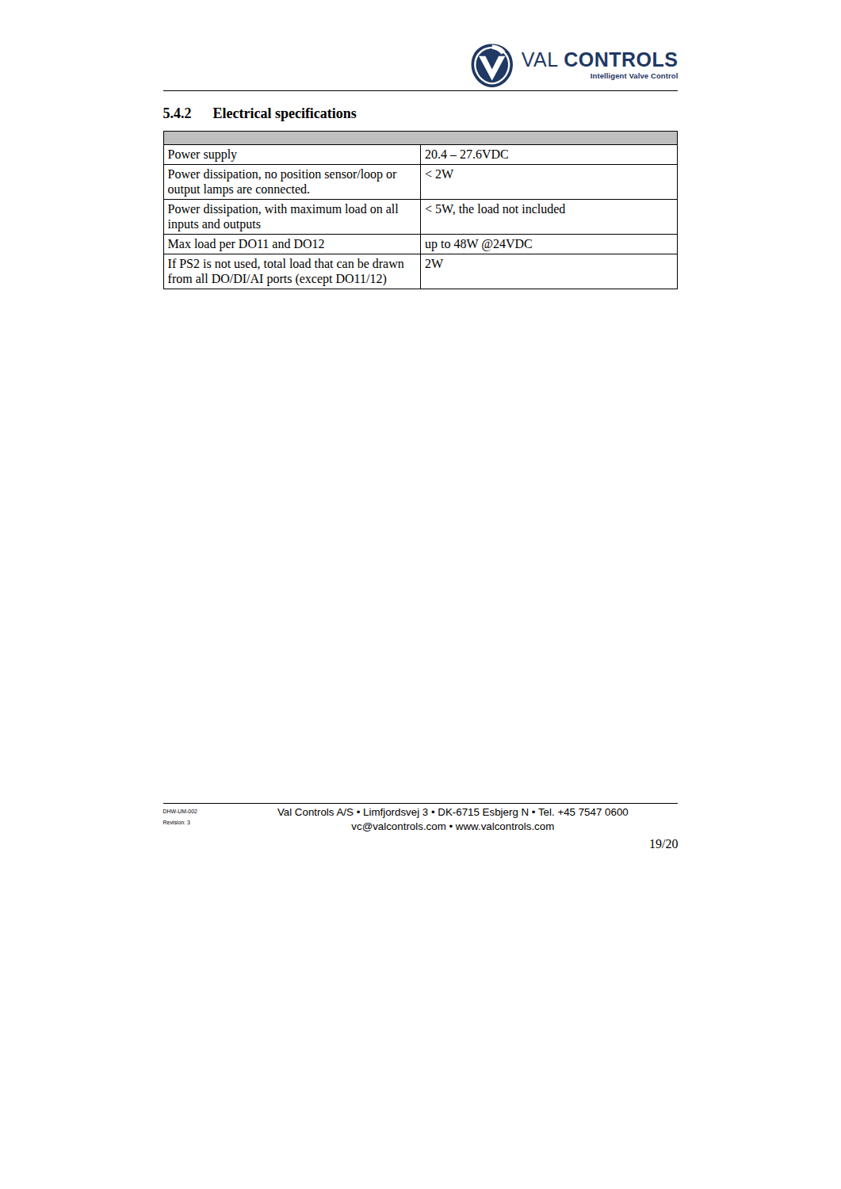VAL CONTROLS
Intelligent Valve Control
5.4.2 Electrical specifications
| Power supply | 20.4 – 27.6VDC |
| Power dissipation, no position sensor/loop or output lamps are connected. | < 2W |
| Power dissipation, with maximum load on all inputs and outputs | < 5W, the load not included |
| Max load per DO11 and DO12 | up to 48W @24VDC |
| If PS2 is not used, total load that can be drawn from all DO/DI/AI ports (except DO11/12) | 2W |
DHW-UM-002
Revision: 3
Val Controls A/S • Limfjordsvej 3 • DK-6715 Esbjerg N • Tel. +45 7547 0600
vc@valcontrols.com • www.valcontrols.com
19/20